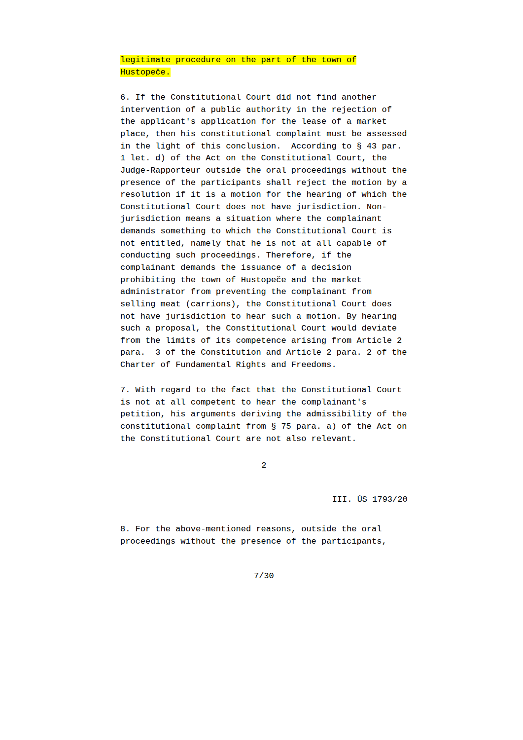legitimate procedure on the part of the town of Hustopeče.
6. If the Constitutional Court did not find another intervention of a public authority in the rejection of the applicant's application for the lease of a market place, then his constitutional complaint must be assessed in the light of this conclusion. According to § 43 par. 1 let. d) of the Act on the Constitutional Court, the Judge-Rapporteur outside the oral proceedings without the presence of the participants shall reject the motion by a resolution if it is a motion for the hearing of which the Constitutional Court does not have jurisdiction. Non-jurisdiction means a situation where the complainant demands something to which the Constitutional Court is not entitled, namely that he is not at all capable of conducting such proceedings. Therefore, if the complainant demands the issuance of a decision prohibiting the town of Hustopeče and the market administrator from preventing the complainant from selling meat (carrions), the Constitutional Court does not have jurisdiction to hear such a motion. By hearing such a proposal, the Constitutional Court would deviate from the limits of its competence arising from Article 2 para. 3 of the Constitution and Article 2 para. 2 of the Charter of Fundamental Rights and Freedoms.
7. With regard to the fact that the Constitutional Court is not at all competent to hear the complainant's petition, his arguments deriving the admissibility of the constitutional complaint from § 75 para. a) of the Act on the Constitutional Court are not also relevant.
2
III. ÚS 1793/20
8. For the above-mentioned reasons, outside the oral proceedings without the presence of the participants,
7/30